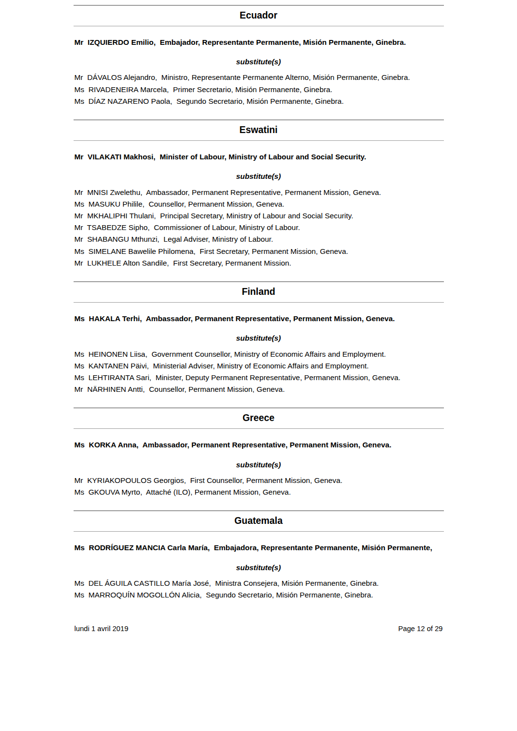Ecuador
Mr IZQUIERDO Emilio, Embajador, Representante Permanente, Misión Permanente, Ginebra.
substitute(s)
Mr DÁVALOS Alejandro, Ministro, Representante Permanente Alterno, Misión Permanente, Ginebra.
Ms RIVADENEIRA Marcela, Primer Secretario, Misión Permanente, Ginebra.
Ms DÍAZ NAZARENO Paola, Segundo Secretario, Misión Permanente, Ginebra.
Eswatini
Mr VILAKATI Makhosi, Minister of Labour, Ministry of Labour and Social Security.
substitute(s)
Mr MNISI Zwelethu, Ambassador, Permanent Representative, Permanent Mission, Geneva.
Ms MASUKU Philile, Counsellor, Permanent Mission, Geneva.
Mr MKHALIPHI Thulani, Principal Secretary, Ministry of Labour and Social Security.
Mr TSABEDZE Sipho, Commissioner of Labour, Ministry of Labour.
Mr SHABANGU Mthunzi, Legal Adviser, Ministry of Labour.
Ms SIMELANE Bawelile Philomena, First Secretary, Permanent Mission, Geneva.
Mr LUKHELE Alton Sandile, First Secretary, Permanent Mission.
Finland
Ms HAKALA Terhi, Ambassador, Permanent Representative, Permanent Mission, Geneva.
substitute(s)
Ms HEINONEN Liisa, Government Counsellor, Ministry of Economic Affairs and Employment.
Ms KANTANEN Päivi, Ministerial Adviser, Ministry of Economic Affairs and Employment.
Ms LEHTIRANTA Sari, Minister, Deputy Permanent Representative, Permanent Mission, Geneva.
Mr NÄRHINEN Antti, Counsellor, Permanent Mission, Geneva.
Greece
Ms KORKA Anna, Ambassador, Permanent Representative, Permanent Mission, Geneva.
substitute(s)
Mr KYRIAKOPOULOS Georgios, First Counsellor, Permanent Mission, Geneva.
Ms GKOUVA Myrto, Attaché (ILO), Permanent Mission, Geneva.
Guatemala
Ms RODRÍGUEZ MANCIA Carla María, Embajadora, Representante Permanente, Misión Permanente,
substitute(s)
Ms DEL ÁGUILA CASTILLO María José, Ministra Consejera, Misión Permanente, Ginebra.
Ms MARROQUÍN MOGOLLÓN Alicia, Segundo Secretario, Misión Permanente, Ginebra.
lundi 1 avril 2019 Page 12 of 29